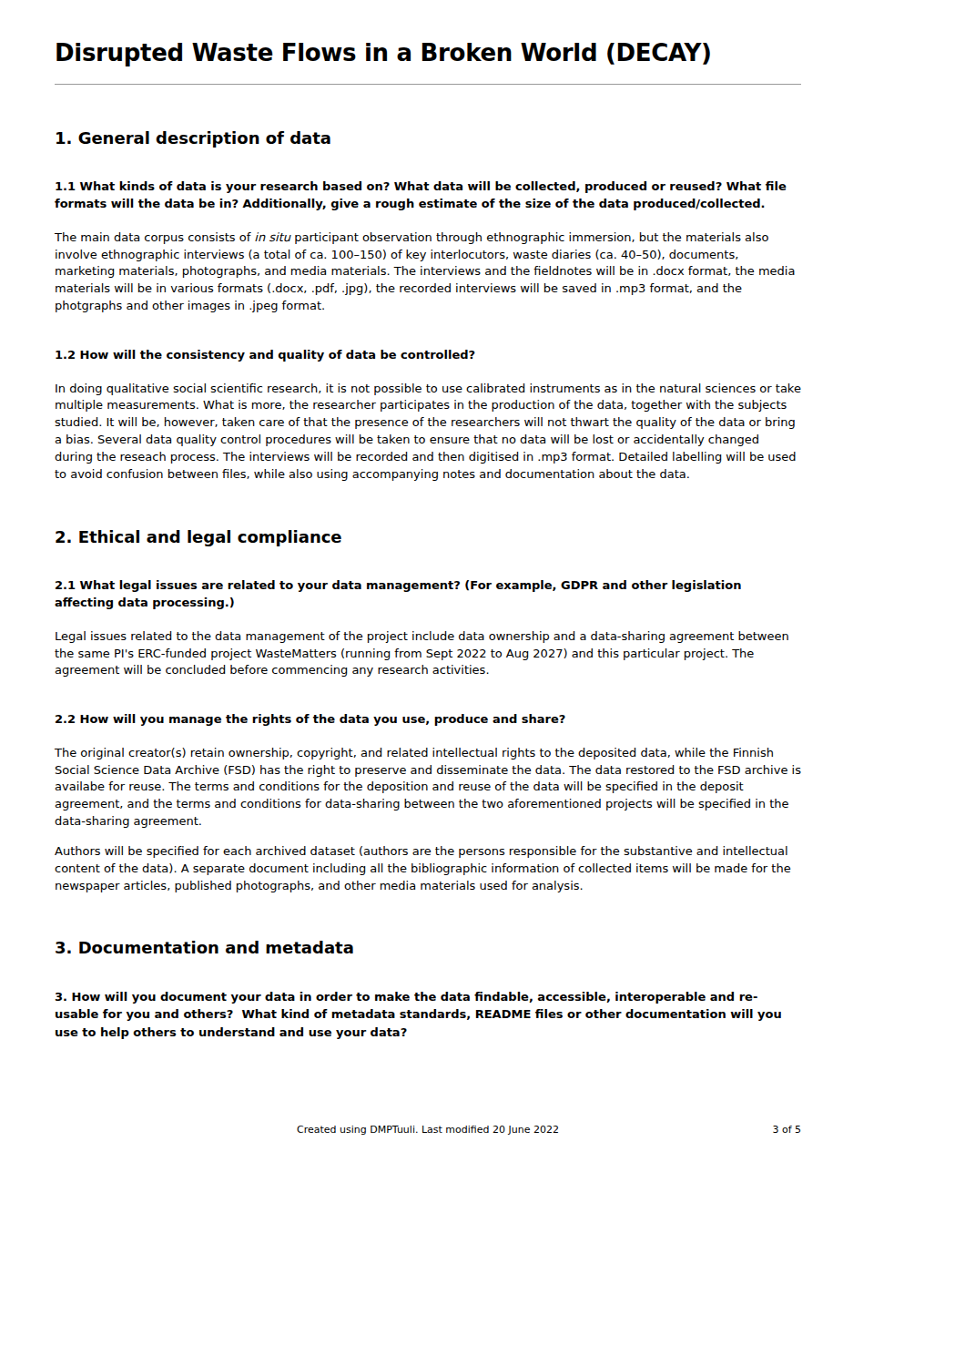Disrupted Waste Flows in a Broken World (DECAY)
1. General description of data
1.1 What kinds of data is your research based on? What data will be collected, produced or reused? What file formats will the data be in? Additionally, give a rough estimate of the size of the data produced/collected.
The main data corpus consists of in situ participant observation through ethnographic immersion, but the materials also involve ethnographic interviews (a total of ca. 100–150) of key interlocutors, waste diaries (ca. 40–50), documents, marketing materials, photographs, and media materials. The interviews and the fieldnotes will be in .docx format, the media materials will be in various formats (.docx, .pdf, .jpg), the recorded interviews will be saved in .mp3 format, and the photgraphs and other images in .jpeg format.
1.2 How will the consistency and quality of data be controlled?
In doing qualitative social scientific research, it is not possible to use calibrated instruments as in the natural sciences or take multiple measurements. What is more, the researcher participates in the production of the data, together with the subjects studied. It will be, however, taken care of that the presence of the researchers will not thwart the quality of the data or bring a bias. Several data quality control procedures will be taken to ensure that no data will be lost or accidentally changed during the reseach process. The interviews will be recorded and then digitised in .mp3 format. Detailed labelling will be used to avoid confusion between files, while also using accompanying notes and documentation about the data.
2. Ethical and legal compliance
2.1 What legal issues are related to your data management? (For example, GDPR and other legislation affecting data processing.)
Legal issues related to the data management of the project include data ownership and a data-sharing agreement between the same PI's ERC-funded project WasteMatters (running from Sept 2022 to Aug 2027) and this particular project. The agreement will be concluded before commencing any research activities.
2.2 How will you manage the rights of the data you use, produce and share?
The original creator(s) retain ownership, copyright, and related intellectual rights to the deposited data, while the Finnish Social Science Data Archive (FSD) has the right to preserve and disseminate the data. The data restored to the FSD archive is availabe for reuse. The terms and conditions for the deposition and reuse of the data will be specified in the deposit agreement, and the terms and conditions for data-sharing between the two aforementioned projects will be specified in the data-sharing agreement.
Authors will be specified for each archived dataset (authors are the persons responsible for the substantive and intellectual content of the data). A separate document including all the bibliographic information of collected items will be made for the newspaper articles, published photographs, and other media materials used for analysis.
3. Documentation and metadata
3. How will you document your data in order to make the data findable, accessible, interoperable and re-usable for you and others? What kind of metadata standards, README files or other documentation will you use to help others to understand and use your data?
Created using DMPTuuli. Last modified 20 June 2022
3 of 5